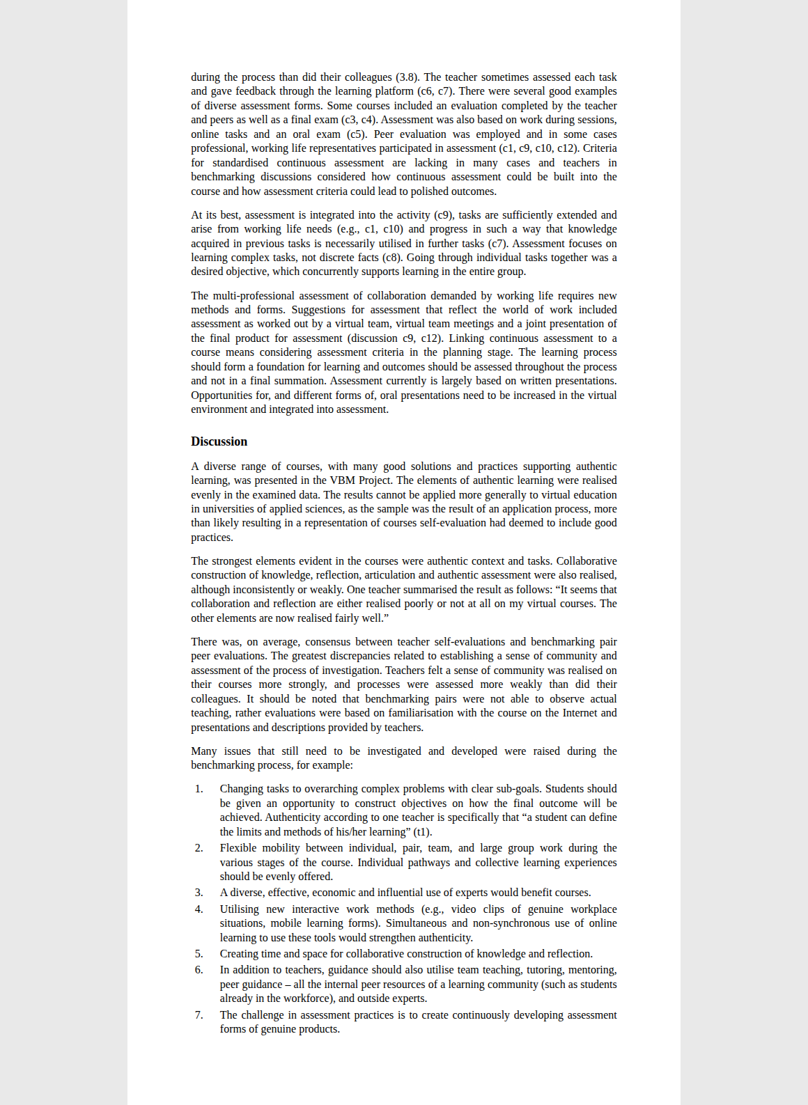during the process than did their colleagues (3.8). The teacher sometimes assessed each task and gave feedback through the learning platform (c6, c7). There were several good examples of diverse assessment forms. Some courses included an evaluation completed by the teacher and peers as well as a final exam (c3, c4). Assessment was also based on work during sessions, online tasks and an oral exam (c5). Peer evaluation was employed and in some cases professional, working life representatives participated in assessment (c1, c9, c10, c12). Criteria for standardised continuous assessment are lacking in many cases and teachers in benchmarking discussions considered how continuous assessment could be built into the course and how assessment criteria could lead to polished outcomes.
At its best, assessment is integrated into the activity (c9), tasks are sufficiently extended and arise from working life needs (e.g., c1, c10) and progress in such a way that knowledge acquired in previous tasks is necessarily utilised in further tasks (c7). Assessment focuses on learning complex tasks, not discrete facts (c8). Going through individual tasks together was a desired objective, which concurrently supports learning in the entire group.
The multi-professional assessment of collaboration demanded by working life requires new methods and forms. Suggestions for assessment that reflect the world of work included assessment as worked out by a virtual team, virtual team meetings and a joint presentation of the final product for assessment (discussion c9, c12). Linking continuous assessment to a course means considering assessment criteria in the planning stage. The learning process should form a foundation for learning and outcomes should be assessed throughout the process and not in a final summation. Assessment currently is largely based on written presentations. Opportunities for, and different forms of, oral presentations need to be increased in the virtual environment and integrated into assessment.
Discussion
A diverse range of courses, with many good solutions and practices supporting authentic learning, was presented in the VBM Project. The elements of authentic learning were realised evenly in the examined data. The results cannot be applied more generally to virtual education in universities of applied sciences, as the sample was the result of an application process, more than likely resulting in a representation of courses self-evaluation had deemed to include good practices.
The strongest elements evident in the courses were authentic context and tasks. Collaborative construction of knowledge, reflection, articulation and authentic assessment were also realised, although inconsistently or weakly. One teacher summarised the result as follows: “It seems that collaboration and reflection are either realised poorly or not at all on my virtual courses. The other elements are now realised fairly well.”
There was, on average, consensus between teacher self-evaluations and benchmarking pair peer evaluations. The greatest discrepancies related to establishing a sense of community and assessment of the process of investigation. Teachers felt a sense of community was realised on their courses more strongly, and processes were assessed more weakly than did their colleagues. It should be noted that benchmarking pairs were not able to observe actual teaching, rather evaluations were based on familiarisation with the course on the Internet and presentations and descriptions provided by teachers.
Many issues that still need to be investigated and developed were raised during the benchmarking process, for example:
Changing tasks to overarching complex problems with clear sub-goals. Students should be given an opportunity to construct objectives on how the final outcome will be achieved. Authenticity according to one teacher is specifically that “a student can define the limits and methods of his/her learning” (t1).
Flexible mobility between individual, pair, team, and large group work during the various stages of the course. Individual pathways and collective learning experiences should be evenly offered.
A diverse, effective, economic and influential use of experts would benefit courses.
Utilising new interactive work methods (e.g., video clips of genuine workplace situations, mobile learning forms). Simultaneous and non-synchronous use of online learning to use these tools would strengthen authenticity.
Creating time and space for collaborative construction of knowledge and reflection.
In addition to teachers, guidance should also utilise team teaching, tutoring, mentoring, peer guidance – all the internal peer resources of a learning community (such as students already in the workforce), and outside experts.
The challenge in assessment practices is to create continuously developing assessment forms of genuine products.